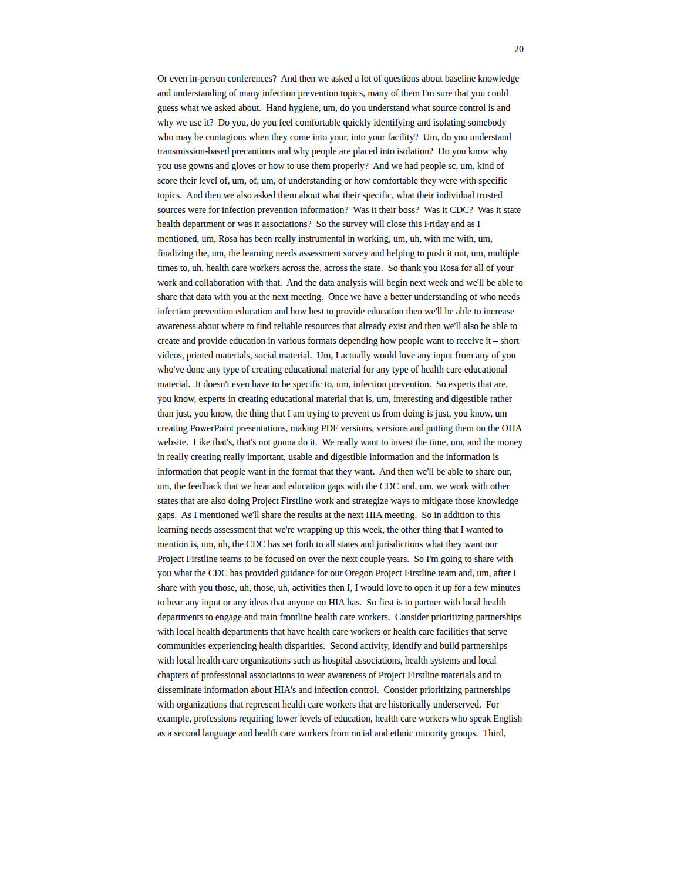20
Or even in-person conferences? And then we asked a lot of questions about baseline knowledge and understanding of many infection prevention topics, many of them I'm sure that you could guess what we asked about. Hand hygiene, um, do you understand what source control is and why we use it? Do you, do you feel comfortable quickly identifying and isolating somebody who may be contagious when they come into your, into your facility? Um, do you understand transmission-based precautions and why people are placed into isolation? Do you know why you use gowns and gloves or how to use them properly? And we had people sc, um, kind of score their level of, um, of, um, of understanding or how comfortable they were with specific topics. And then we also asked them about what their specific, what their individual trusted sources were for infection prevention information? Was it their boss? Was it CDC? Was it state health department or was it associations? So the survey will close this Friday and as I mentioned, um, Rosa has been really instrumental in working, um, uh, with me with, um, finalizing the, um, the learning needs assessment survey and helping to push it out, um, multiple times to, uh, health care workers across the, across the state. So thank you Rosa for all of your work and collaboration with that. And the data analysis will begin next week and we'll be able to share that data with you at the next meeting. Once we have a better understanding of who needs infection prevention education and how best to provide education then we'll be able to increase awareness about where to find reliable resources that already exist and then we'll also be able to create and provide education in various formats depending how people want to receive it – short videos, printed materials, social material. Um, I actually would love any input from any of you who've done any type of creating educational material for any type of health care educational material. It doesn't even have to be specific to, um, infection prevention. So experts that are, you know, experts in creating educational material that is, um, interesting and digestible rather than just, you know, the thing that I am trying to prevent us from doing is just, you know, um creating PowerPoint presentations, making PDF versions, versions and putting them on the OHA website. Like that's, that's not gonna do it. We really want to invest the time, um, and the money in really creating really important, usable and digestible information and the information is information that people want in the format that they want. And then we'll be able to share our, um, the feedback that we hear and education gaps with the CDC and, um, we work with other states that are also doing Project Firstline work and strategize ways to mitigate those knowledge gaps. As I mentioned we'll share the results at the next HIA meeting. So in addition to this learning needs assessment that we're wrapping up this week, the other thing that I wanted to mention is, um, uh, the CDC has set forth to all states and jurisdictions what they want our Project Firstline teams to be focused on over the next couple years. So I'm going to share with you what the CDC has provided guidance for our Oregon Project Firstline team and, um, after I share with you those, uh, those, uh, activities then I, I would love to open it up for a few minutes to hear any input or any ideas that anyone on HIA has. So first is to partner with local health departments to engage and train frontline health care workers. Consider prioritizing partnerships with local health departments that have health care workers or health care facilities that serve communities experiencing health disparities. Second activity, identify and build partnerships with local health care organizations such as hospital associations, health systems and local chapters of professional associations to wear awareness of Project Firstline materials and to disseminate information about HIA's and infection control. Consider prioritizing partnerships with organizations that represent health care workers that are historically underserved. For example, professions requiring lower levels of education, health care workers who speak English as a second language and health care workers from racial and ethnic minority groups. Third,